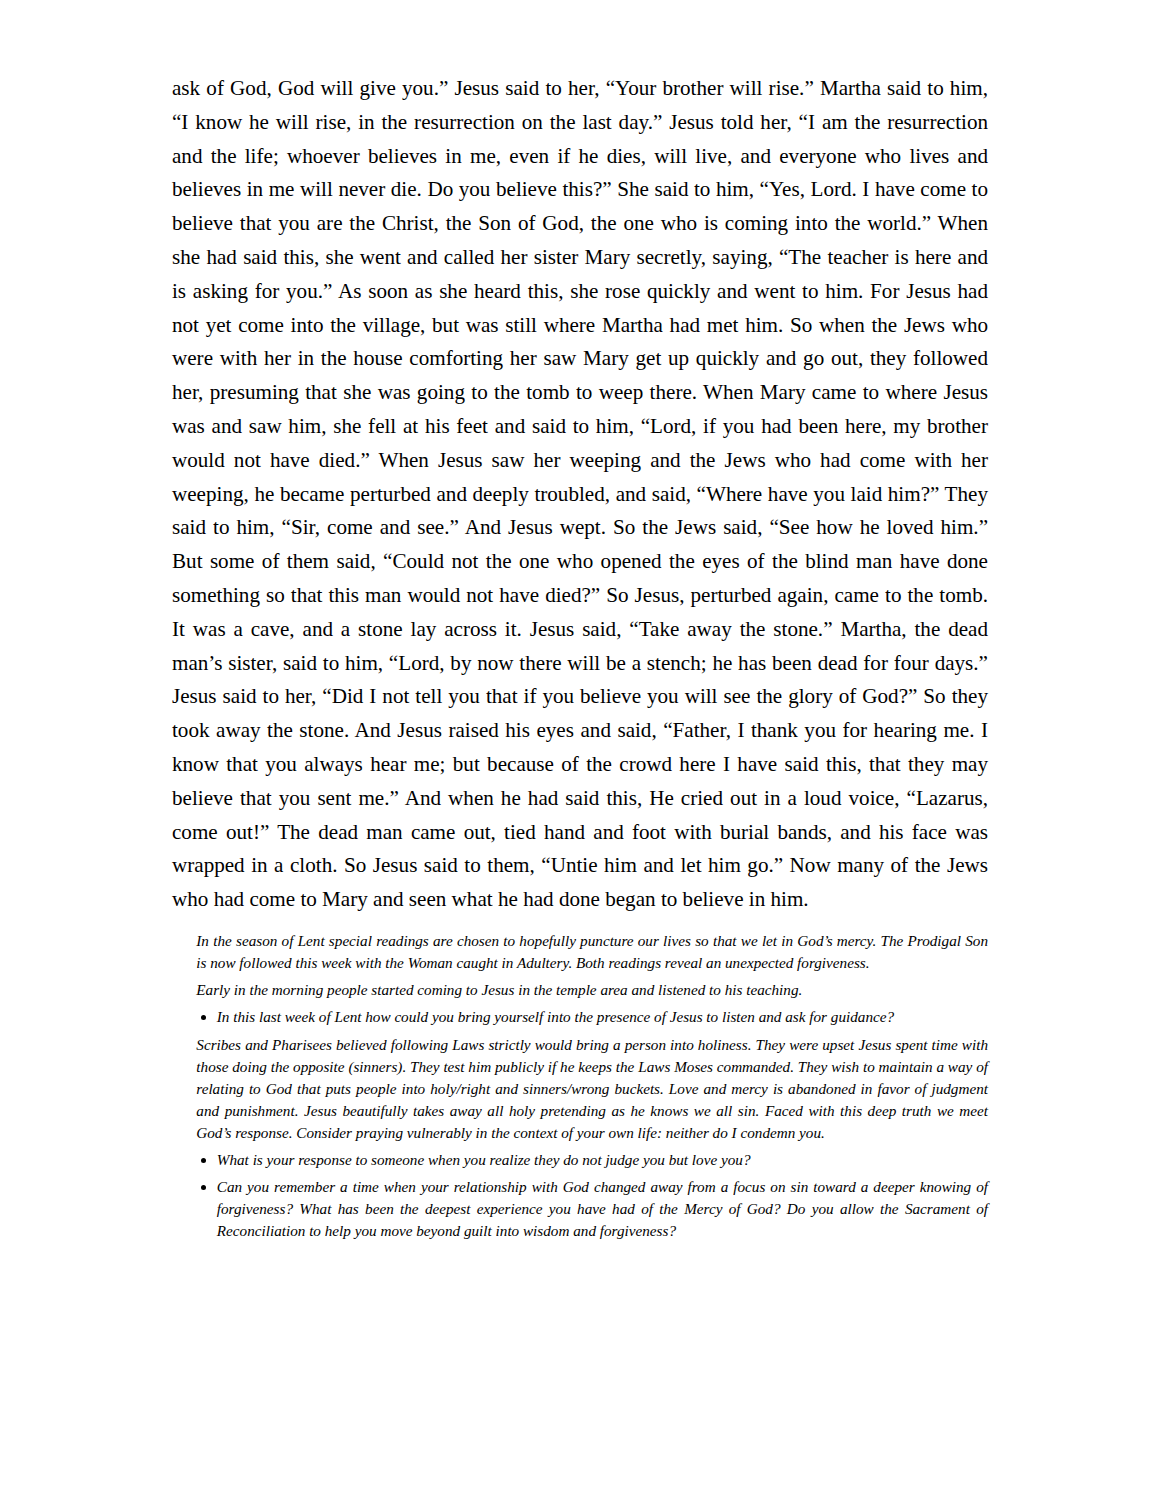ask of God, God will give you.” Jesus said to her, “Your brother will rise.” Martha said to him, “I know he will rise, in the resurrection on the last day.” Jesus told her, “I am the resurrection and the life; whoever believes in me, even if he dies, will live, and everyone who lives and believes in me will never die. Do you believe this?” She said to him, “Yes, Lord. I have come to believe that you are the Christ, the Son of God, the one who is coming into the world.” When she had said this, she went and called her sister Mary secretly, saying, “The teacher is here and is asking for you.” As soon as she heard this, she rose quickly and went to him. For Jesus had not yet come into the village, but was still where Martha had met him. So when the Jews who were with her in the house comforting her saw Mary get up quickly and go out, they followed her, presuming that she was going to the tomb to weep there. When Mary came to where Jesus was and saw him, she fell at his feet and said to him, “Lord, if you had been here, my brother would not have died.” When Jesus saw her weeping and the Jews who had come with her weeping, he became perturbed and deeply troubled, and said, “Where have you laid him?” They said to him, “Sir, come and see.” And Jesus wept. So the Jews said, “See how he loved him.” But some of them said, “Could not the one who opened the eyes of the blind man have done something so that this man would not have died?” So Jesus, perturbed again, came to the tomb. It was a cave, and a stone lay across it. Jesus said, “Take away the stone.” Martha, the dead man’s sister, said to him, “Lord, by now there will be a stench; he has been dead for four days.” Jesus said to her, “Did I not tell you that if you believe you will see the glory of God?” So they took away the stone. And Jesus raised his eyes and said, “Father, I thank you for hearing me. I know that you always hear me; but because of the crowd here I have said this, that they may believe that you sent me.” And when he had said this, He cried out in a loud voice, “Lazarus, come out!” The dead man came out, tied hand and foot with burial bands, and his face was wrapped in a cloth. So Jesus said to them, “Untie him and let him go.” Now many of the Jews who had come to Mary and seen what he had done began to believe in him.
In the season of Lent special readings are chosen to hopefully puncture our lives so that we let in God’s mercy. The Prodigal Son is now followed this week with the Woman caught in Adultery. Both readings reveal an unexpected forgiveness.
Early in the morning people started coming to Jesus in the temple area and listened to his teaching.
In this last week of Lent how could you bring yourself into the presence of Jesus to listen and ask for guidance?
Scribes and Pharisees believed following Laws strictly would bring a person into holiness. They were upset Jesus spent time with those doing the opposite (sinners). They test him publicly if he keeps the Laws Moses commanded. They wish to maintain a way of relating to God that puts people into holy/right and sinners/wrong buckets. Love and mercy is abandoned in favor of judgment and punishment. Jesus beautifully takes away all holy pretending as he knows we all sin. Faced with this deep truth we meet God’s response. Consider praying vulnerably in the context of your own life: neither do I condemn you.
What is your response to someone when you realize they do not judge you but love you?
Can you remember a time when your relationship with God changed away from a focus on sin toward a deeper knowing of forgiveness? What has been the deepest experience you have had of the Mercy of God? Do you allow the Sacrament of Reconciliation to help you move beyond guilt into wisdom and forgiveness?